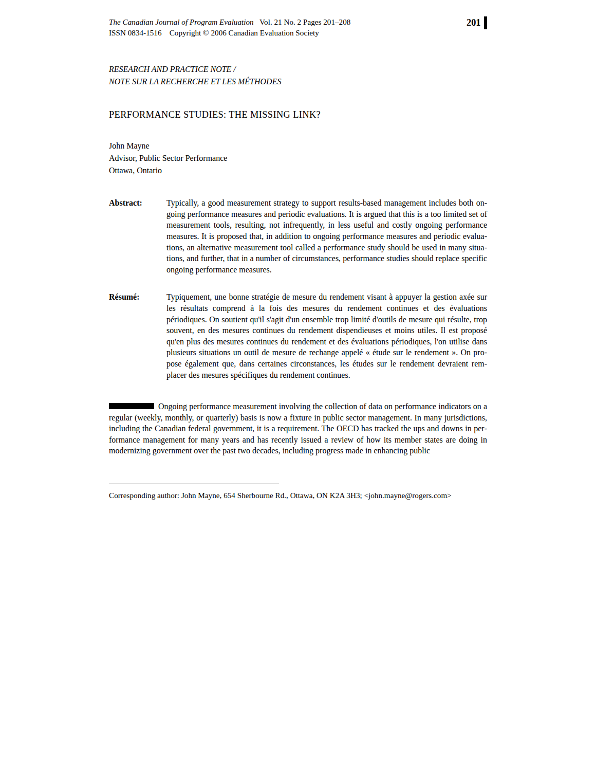The Canadian Journal of Program Evaluation Vol. 21 No. 2 Pages 201–208
ISSN 0834-1516 Copyright © 2006 Canadian Evaluation Society
201
RESEARCH AND PRACTICE NOTE /
NOTE SUR LA RECHERCHE ET LES MÉTHODES
PERFORMANCE STUDIES: THE MISSING LINK?
John Mayne
Advisor, Public Sector Performance
Ottawa, Ontario
Abstract:
Typically, a good measurement strategy to support results-based management includes both ongoing performance measures and periodic evaluations. It is argued that this is a too limited set of measurement tools, resulting, not infrequently, in less useful and costly ongoing performance measures. It is proposed that, in addition to ongoing performance measures and periodic evaluations, an alternative measurement tool called a performance study should be used in many situations, and further, that in a number of circumstances, performance studies should replace specific ongoing performance measures.
Résumé:
Typiquement, une bonne stratégie de mesure du rendement visant à appuyer la gestion axée sur les résultats comprend à la fois des mesures du rendement continues et des évaluations périodiques. On soutient qu'il s'agit d'un ensemble trop limité d'outils de mesure qui résulte, trop souvent, en des mesures continues du rendement dispendieuses et moins utiles. Il est proposé qu'en plus des mesures continues du rendement et des évaluations périodiques, l'on utilise dans plusieurs situations un outil de mesure de rechange appelé « étude sur le rendement ». On propose également que, dans certaines circonstances, les études sur le rendement devraient remplacer des mesures spécifiques du rendement continues.
Ongoing performance measurement involving the collection of data on performance indicators on a regular (weekly, monthly, or quarterly) basis is now a fixture in public sector management. In many jurisdictions, including the Canadian federal government, it is a requirement. The OECD has tracked the ups and downs in performance management for many years and has recently issued a review of how its member states are doing in modernizing government over the past two decades, including progress made in enhancing public
Corresponding author: John Mayne, 654 Sherbourne Rd., Ottawa, ON K2A 3H3; <john.mayne@rogers.com>